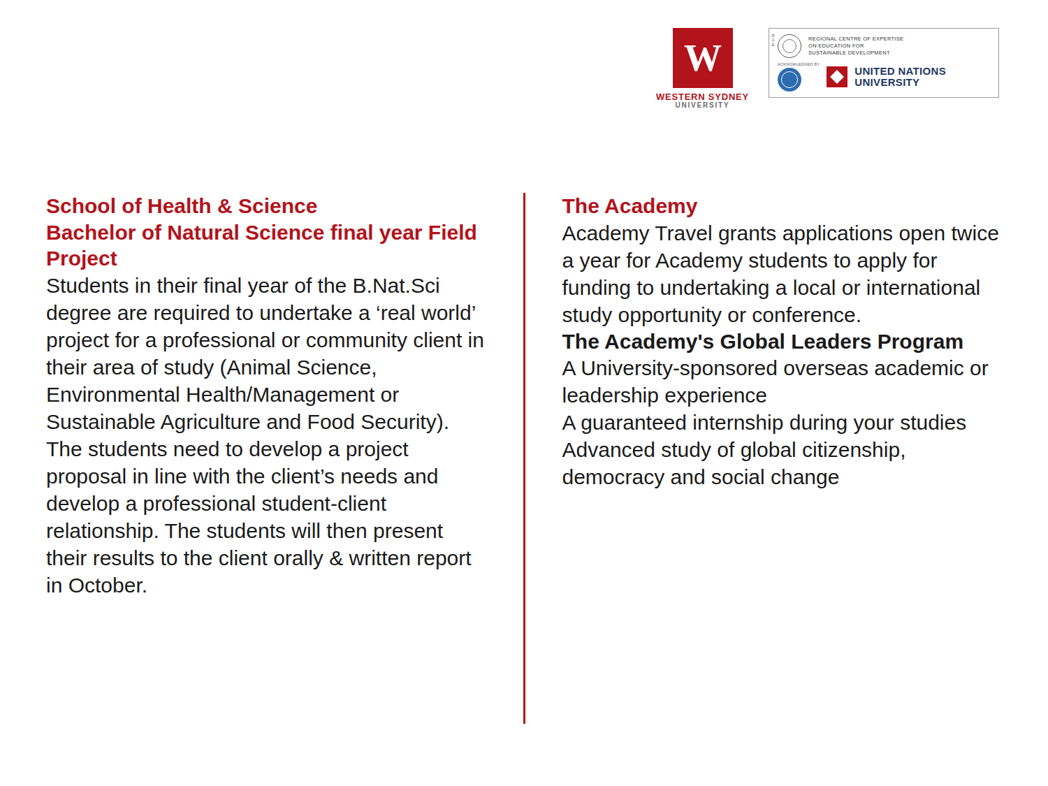W
WESTERN SYDNEY UNIVERSITY
Regional Centre of Expertise
on Education for
Sustainable Development
Acknowledged by
UNITED NATIONS UNIVERSITY
School of Health & Science
Bachelor of Natural Science final year Field Project
Students in their final year of the B.Nat.Sci degree are required to undertake a ‘real world’ project for a professional or community client in their area of study (Animal Science, Environmental Health/Management or Sustainable Agriculture and Food Security). The students need to develop a project proposal in line with the client’s needs and develop a professional student-client relationship. The students will then present their results to the client orally & written report in October.
The Academy
Academy Travel grants applications open twice a year for Academy students to apply for funding to undertaking a local or international study opportunity or conference.
The Academy's Global Leaders Program
A University-sponsored overseas academic or leadership experience
A guaranteed internship during your studies
Advanced study of global citizenship, democracy and social change